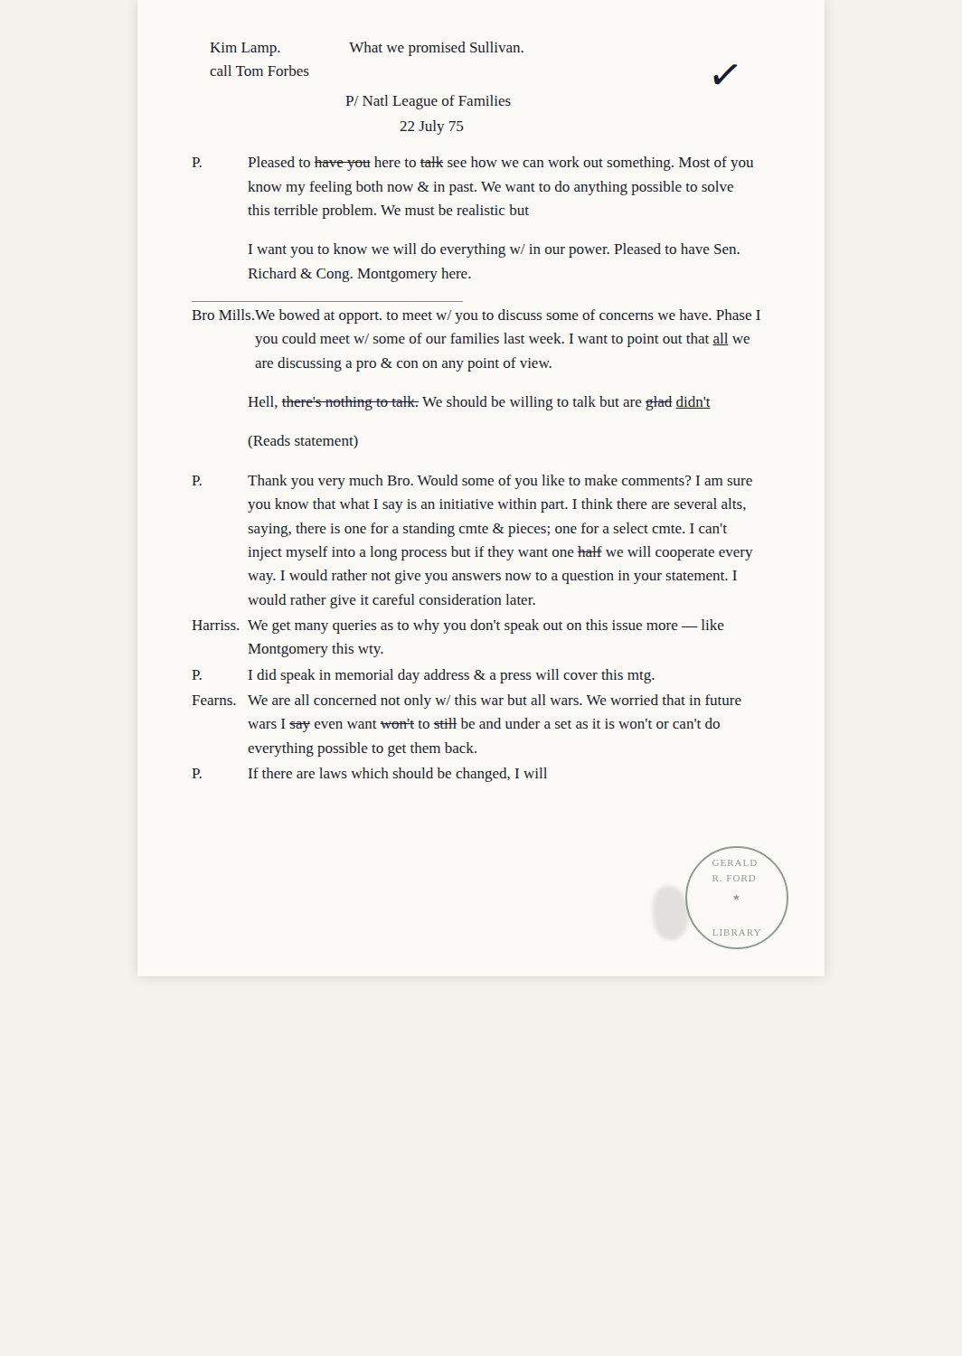✓
Kim Lamp.
call Tom Forbes What we promised Sullivan.
P/ Natl League of Families
22 July 75
P. Pleased to have you here to talk see how we can work out something. Most of you know my feeling both now & in past. We want to do anything possible to solve this terrible problem. We must be realistic but
I want you to know we will do everything w/ in our power. Pleased to have Sen. Richard & Cong. Montgomery here.
Bro Mills. We bowed at opport. to meet w/ you to discuss some of concerns we have. Phase I you could meet w/ some of our families last week. I want to point out that all we are discussing a pro & con on any point of view.
Hell, there's nothing to talk. We should be willing to talk but are glad didn't
(Reads statement)
P. Thank you very much Bro. Would some of you like to make comments? I am sure you know that what I say is an initiative within part. I think there are several alts, saying, there is one for a standing cmte & pieces; one for a select cmte. I can't inject myself into a long process but if they want one half we will cooperate every way. I would rather not give you answers now to a question in your statement. I would rather give it careful consideration later.
Harriss. We get many queries as to why you don't speak out on this issue more — like Montgomery this wty.
P. I did speak in memorial day address & a press will cover this mtg.
Fearns. We are all concerned not only w/ this war but all wars. We worried that in future wars I say even want won't to still be and under a set as it is won't or can't do everything possible to get them back.
P. If there are laws which should be changed, I will
GERALD R. FORD LIBRARY ★